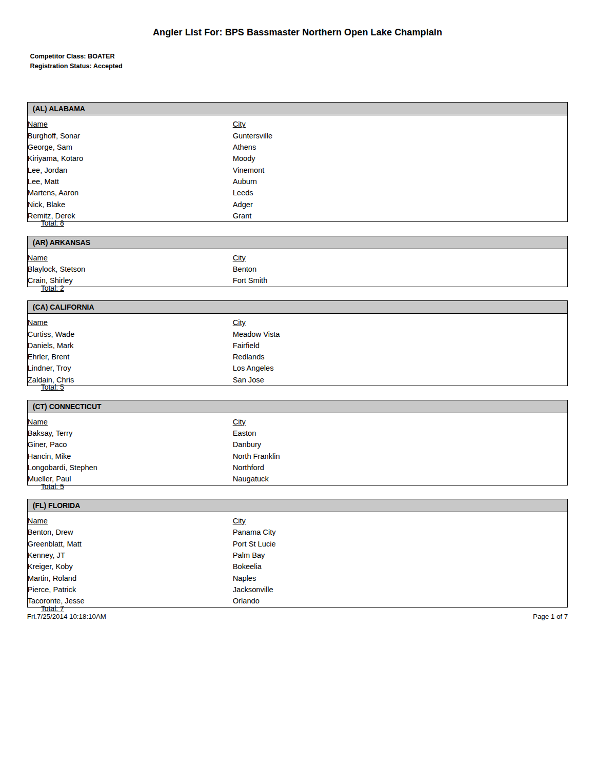Angler List For: BPS Bassmaster Northern Open Lake Champlain
Competitor Class: BOATER
Registration Status: Accepted
| (AL) ALABAMA |
| --- |
| / Name / City / / Burghoff, Sonar / Guntersville / / George, Sam / Athens / / Kiriyama, Kotaro / Moody / / Lee, Jordan / Vinemont / / Lee, Matt / Auburn / / Martens, Aaron / Leeds / / Nick, Blake / Adger / / Remitz, Derek / Grant / |
Total: 8
| (AR) ARKANSAS |
| --- |
| / Name / City / / Blaylock, Stetson / Benton / / Crain, Shirley / Fort Smith / |
Total: 2
| (CA) CALIFORNIA |
| --- |
| / Name / City / / Curtiss, Wade / Meadow Vista / / Daniels, Mark / Fairfield / / Ehrler, Brent / Redlands / / Lindner, Troy / Los Angeles / / Zaldain, Chris / San Jose / |
Total: 5
| (CT) CONNECTICUT |
| --- |
| / Name / City / / Baksay, Terry / Easton / / Giner, Paco / Danbury / / Hancin, Mike / North Franklin / / Longobardi, Stephen / Northford / / Mueller, Paul / Naugatuck / |
Total: 5
| (FL) FLORIDA |
| --- |
| / Name / City / / Benton, Drew / Panama City / / Greenblatt, Matt / Port St Lucie / / Kenney, JT / Palm Bay / / Kreiger, Koby / Bokeelia / / Martin, Roland / Naples / / Pierce, Patrick / Jacksonville / / Tacoronte, Jesse / Orlando / |
Total: 7
Fri.7/25/2014 10:18:10AM Page 1 of 7